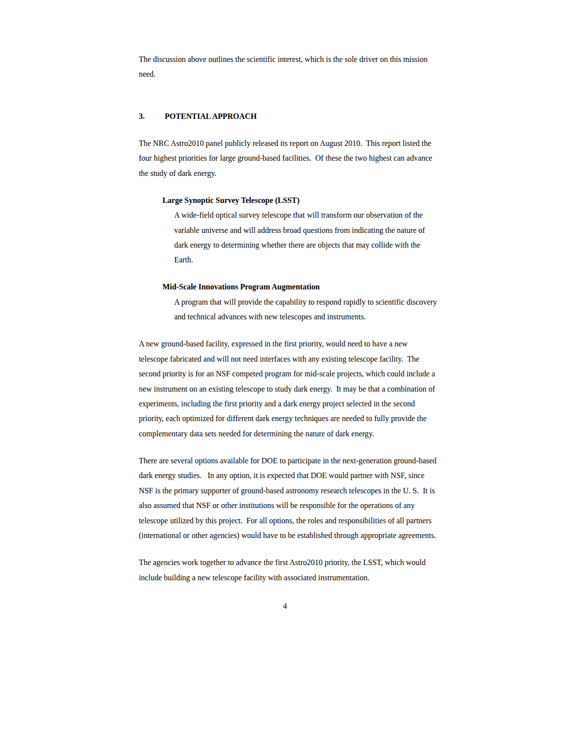The discussion above outlines the scientific interest, which is the sole driver on this mission need.
3. POTENTIAL APPROACH
The NRC Astro2010 panel publicly released its report on August 2010. This report listed the four highest priorities for large ground-based facilities. Of these the two highest can advance the study of dark energy.
Large Synoptic Survey Telescope (LSST)
A wide-field optical survey telescope that will transform our observation of the variable universe and will address broad questions from indicating the nature of dark energy to determining whether there are objects that may collide with the Earth.
Mid-Scale Innovations Program Augmentation
A program that will provide the capability to respond rapidly to scientific discovery and technical advances with new telescopes and instruments.
A new ground-based facility, expressed in the first priority, would need to have a new telescope fabricated and will not need interfaces with any existing telescope facility. The second priority is for an NSF competed program for mid-scale projects, which could include a new instrument on an existing telescope to study dark energy. It may be that a combination of experiments, including the first priority and a dark energy project selected in the second priority, each optimized for different dark energy techniques are needed to fully provide the complementary data sets needed for determining the nature of dark energy.
There are several options available for DOE to participate in the next-generation ground-based dark energy studies. In any option, it is expected that DOE would partner with NSF, since NSF is the primary supporter of ground-based astronomy research telescopes in the U. S. It is also assumed that NSF or other institutions will be responsible for the operations of any telescope utilized by this project. For all options, the roles and responsibilities of all partners (international or other agencies) would have to be established through appropriate agreements.
The agencies work together to advance the first Astro2010 priority, the LSST, which would include building a new telescope facility with associated instrumentation.
4